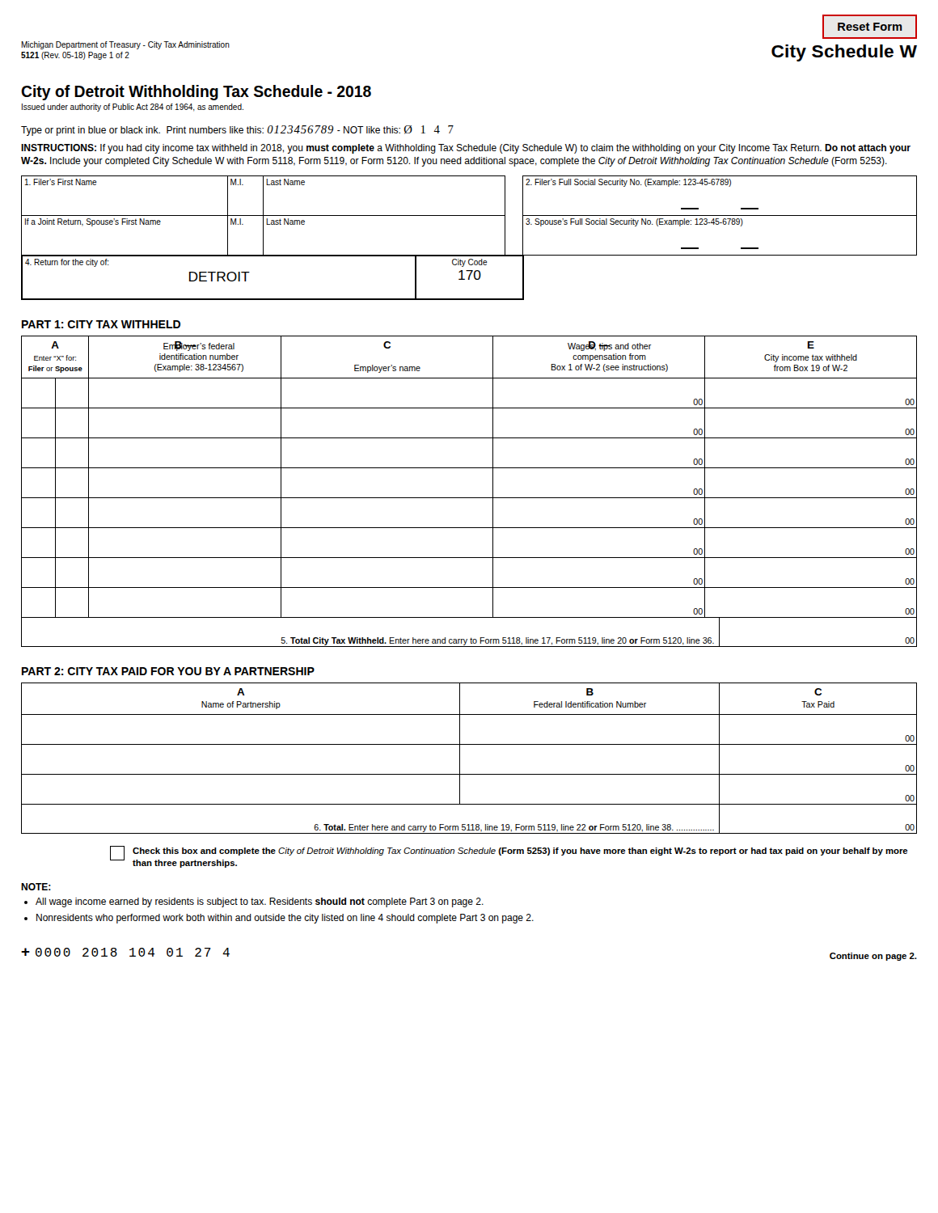Reset Form
Michigan Department of Treasury - City Tax Administration
5121 (Rev. 05-18) Page 1 of 2
City Schedule W
City of Detroit Withholding Tax Schedule - 2018
Issued under authority of Public Act 284 of 1964, as amended.
Type or print in blue or black ink. Print numbers like this: 0123456789 - NOT like this: Ø 1 4 7
INSTRUCTIONS: If you had city income tax withheld in 2018, you must complete a Withholding Tax Schedule (City Schedule W) to claim the withholding on your City Income Tax Return. Do not attach your W-2s. Include your completed City Schedule W with Form 5118, Form 5119, or Form 5120. If you need additional space, complete the City of Detroit Withholding Tax Continuation Schedule (Form 5253).
| 1. Filer’s First Name | M.I. | Last Name | | 2. Filer’s Full Social Security No. (Example: 123-45-6789) |
| If a Joint Return, Spouse’s First Name | M.I. | Last Name | 3. Spouse’s Full Social Security No. (Example: 123-45-6789) |
| 4. Return for the city of: DETROIT | City Code 170 | |
PART 1: CITY TAX WITHHELD
| A Enter “X” for: Filer or Spouse | B — Employer’s federal identification number (Example: 38-1234567) | C Employer’s name | D — Wages, tips and other compensation from Box 1 of W-2 (see instructions) | E City income tax withheld from Box 19 of W-2 |
| --- | --- | --- | --- | --- |
| | | | | 00 | 00 |
| | | | | 00 | 00 |
| | | | | 00 | 00 |
| | | | | 00 | 00 |
| | | | | 00 | 00 |
| | | | | 00 | 00 |
| | | | | 00 | 00 |
| | | | | 00 | 00 |
| 5. Total City Tax Withheld. Enter here and carry to Form 5118, line 17, Form 5119, line 20 or Form 5120, line 36. | 00 |
PART 2: CITY TAX PAID FOR YOU BY A PARTNERSHIP
| A Name of Partnership | B Federal Identification Number | C Tax Paid |
| --- | --- | --- |
| | | 00 |
| | | 00 |
| | | 00 |
| 6. Total. Enter here and carry to Form 5118, line 19, Form 5119, line 22 or Form 5120, line 38. ................ | 00 |
Check this box and complete the City of Detroit Withholding Tax Continuation Schedule (Form 5253) if you have more than eight W-2s to report or had tax paid on your behalf by more than three partnerships.
NOTE:
All wage income earned by residents is subject to tax. Residents should not complete Part 3 on page 2.
Nonresidents who performed work both within and outside the city listed on line 4 should complete Part 3 on page 2.
+0000 2018 104 01 27 4
Continue on page 2.